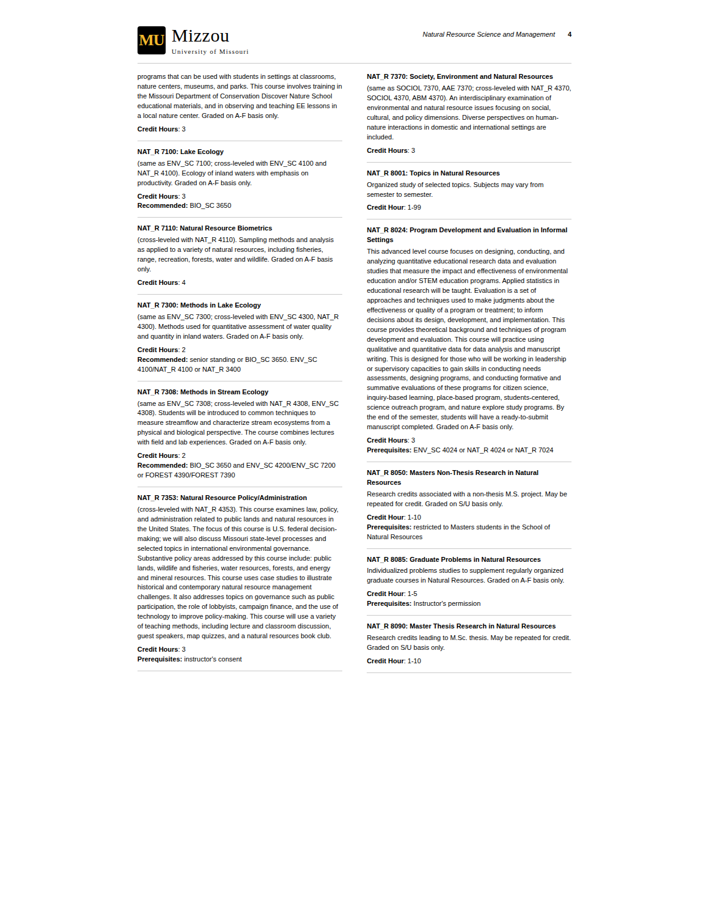MU
Mizzou
University of Missouri
Natural Resource Science and Management 4
programs that can be used with students in settings at classrooms, nature centers, museums, and parks. This course involves training in the Missouri Department of Conservation Discover Nature School educational materials, and in observing and teaching EE lessons in a local nature center. Graded on A-F basis only.
Credit Hours: 3
NAT_R 7100: Lake Ecology
(same as ENV_SC 7100; cross-leveled with ENV_SC 4100 and NAT_R 4100). Ecology of inland waters with emphasis on productivity. Graded on A-F basis only.
Credit Hours: 3
Recommended: BIO_SC 3650
NAT_R 7110: Natural Resource Biometrics
(cross-leveled with NAT_R 4110). Sampling methods and analysis as applied to a variety of natural resources, including fisheries, range, recreation, forests, water and wildlife. Graded on A-F basis only.
Credit Hours: 4
NAT_R 7300: Methods in Lake Ecology
(same as ENV_SC 7300; cross-leveled with ENV_SC 4300, NAT_R 4300). Methods used for quantitative assessment of water quality and quantity in inland waters. Graded on A-F basis only.
Credit Hours: 2
Recommended: senior standing or BIO_SC 3650. ENV_SC 4100/NAT_R 4100 or NAT_R 3400
NAT_R 7308: Methods in Stream Ecology
(same as ENV_SC 7308; cross-leveled with NAT_R 4308, ENV_SC 4308). Students will be introduced to common techniques to measure streamflow and characterize stream ecosystems from a physical and biological perspective. The course combines lectures with field and lab experiences. Graded on A-F basis only.
Credit Hours: 2
Recommended: BIO_SC 3650 and ENV_SC 4200/ENV_SC 7200 or FOREST 4390/FOREST 7390
NAT_R 7353: Natural Resource Policy/Administration
(cross-leveled with NAT_R 4353). This course examines law, policy, and administration related to public lands and natural resources in the United States. The focus of this course is U.S. federal decision-making; we will also discuss Missouri state-level processes and selected topics in international environmental governance. Substantive policy areas addressed by this course include: public lands, wildlife and fisheries, water resources, forests, and energy and mineral resources. This course uses case studies to illustrate historical and contemporary natural resource management challenges. It also addresses topics on governance such as public participation, the role of lobbyists, campaign finance, and the use of technology to improve policy-making. This course will use a variety of teaching methods, including lecture and classroom discussion, guest speakers, map quizzes, and a natural resources book club.
Credit Hours: 3
Prerequisites: instructor's consent
NAT_R 7370: Society, Environment and Natural Resources
(same as SOCIOL 7370, AAE 7370; cross-leveled with NAT_R 4370, SOCIOL 4370, ABM 4370). An interdisciplinary examination of environmental and natural resource issues focusing on social, cultural, and policy dimensions. Diverse perspectives on human-nature interactions in domestic and international settings are included.
Credit Hours: 3
NAT_R 8001: Topics in Natural Resources
Organized study of selected topics. Subjects may vary from semester to semester.
Credit Hour: 1-99
NAT_R 8024: Program Development and Evaluation in Informal Settings
This advanced level course focuses on designing, conducting, and analyzing quantitative educational research data and evaluation studies that measure the impact and effectiveness of environmental education and/or STEM education programs. Applied statistics in educational research will be taught. Evaluation is a set of approaches and techniques used to make judgments about the effectiveness or quality of a program or treatment; to inform decisions about its design, development, and implementation. This course provides theoretical background and techniques of program development and evaluation. This course will practice using qualitative and quantitative data for data analysis and manuscript writing. This is designed for those who will be working in leadership or supervisory capacities to gain skills in conducting needs assessments, designing programs, and conducting formative and summative evaluations of these programs for citizen science, inquiry-based learning, place-based program, students-centered, science outreach program, and nature explore study programs. By the end of the semester, students will have a ready-to-submit manuscript completed. Graded on A-F basis only.
Credit Hours: 3
Prerequisites: ENV_SC 4024 or NAT_R 4024 or NAT_R 7024
NAT_R 8050: Masters Non-Thesis Research in Natural Resources
Research credits associated with a non-thesis M.S. project. May be repeated for credit. Graded on S/U basis only.
Credit Hour: 1-10
Prerequisites: restricted to Masters students in the School of Natural Resources
NAT_R 8085: Graduate Problems in Natural Resources
Individualized problems studies to supplement regularly organized graduate courses in Natural Resources. Graded on A-F basis only.
Credit Hour: 1-5
Prerequisites: Instructor's permission
NAT_R 8090: Master Thesis Research in Natural Resources
Research credits leading to M.Sc. thesis. May be repeated for credit. Graded on S/U basis only.
Credit Hour: 1-10